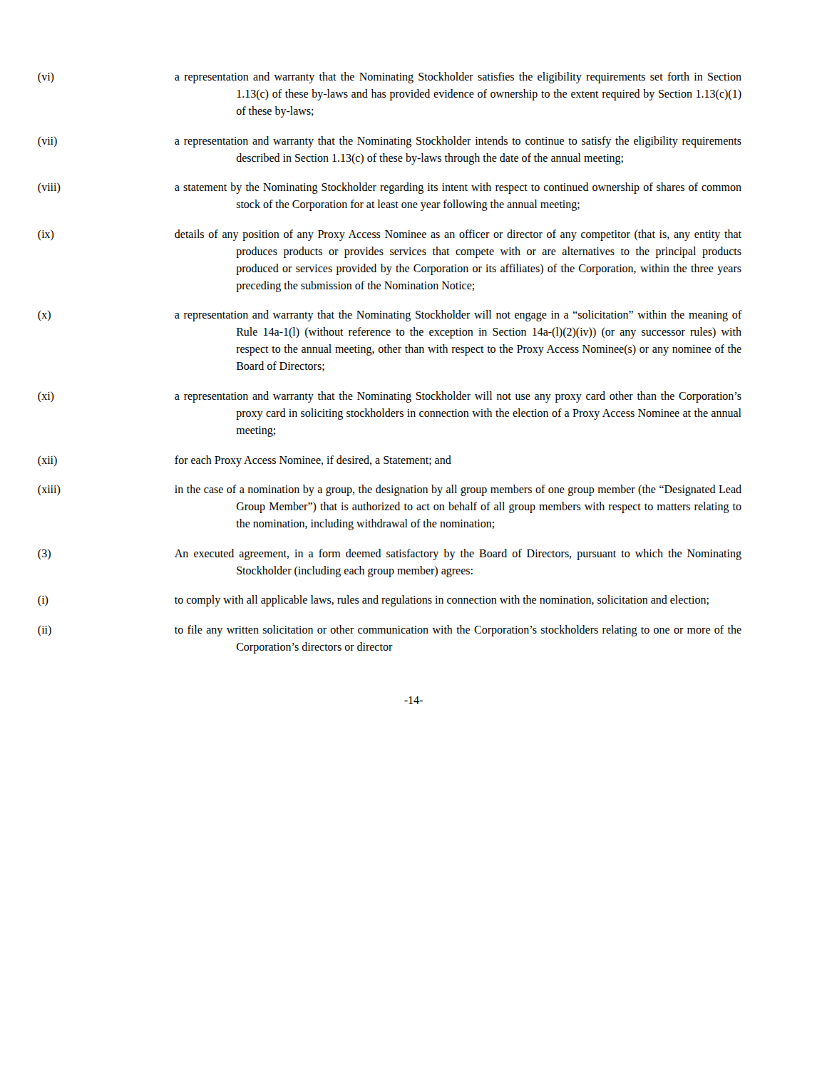(vi) a representation and warranty that the Nominating Stockholder satisfies the eligibility requirements set forth in Section 1.13(c) of these by-laws and has provided evidence of ownership to the extent required by Section 1.13(c)(1) of these by-laws;
(vii) a representation and warranty that the Nominating Stockholder intends to continue to satisfy the eligibility requirements described in Section 1.13(c) of these by-laws through the date of the annual meeting;
(viii) a statement by the Nominating Stockholder regarding its intent with respect to continued ownership of shares of common stock of the Corporation for at least one year following the annual meeting;
(ix) details of any position of any Proxy Access Nominee as an officer or director of any competitor (that is, any entity that produces products or provides services that compete with or are alternatives to the principal products produced or services provided by the Corporation or its affiliates) of the Corporation, within the three years preceding the submission of the Nomination Notice;
(x) a representation and warranty that the Nominating Stockholder will not engage in a “solicitation” within the meaning of Rule 14a-1(l) (without reference to the exception in Section 14a-(l)(2)(iv)) (or any successor rules) with respect to the annual meeting, other than with respect to the Proxy Access Nominee(s) or any nominee of the Board of Directors;
(xi) a representation and warranty that the Nominating Stockholder will not use any proxy card other than the Corporation’s proxy card in soliciting stockholders in connection with the election of a Proxy Access Nominee at the annual meeting;
(xii) for each Proxy Access Nominee, if desired, a Statement; and
(xiii) in the case of a nomination by a group, the designation by all group members of one group member (the “Designated Lead Group Member”) that is authorized to act on behalf of all group members with respect to matters relating to the nomination, including withdrawal of the nomination;
(3) An executed agreement, in a form deemed satisfactory by the Board of Directors, pursuant to which the Nominating Stockholder (including each group member) agrees:
(i) to comply with all applicable laws, rules and regulations in connection with the nomination, solicitation and election;
(ii) to file any written solicitation or other communication with the Corporation’s stockholders relating to one or more of the Corporation’s directors or director
-14-